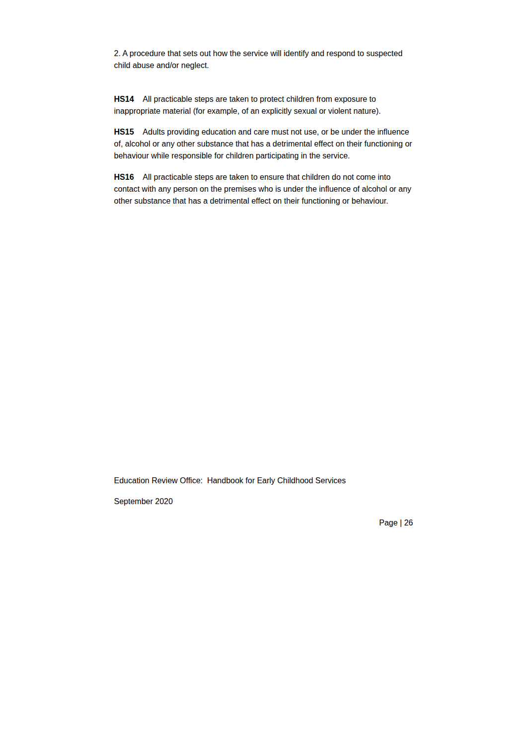2. A procedure that sets out how the service will identify and respond to suspected child abuse and/or neglect.
HS14 All practicable steps are taken to protect children from exposure to inappropriate material (for example, of an explicitly sexual or violent nature).
HS15 Adults providing education and care must not use, or be under the influence of, alcohol or any other substance that has a detrimental effect on their functioning or behaviour while responsible for children participating in the service.
HS16 All practicable steps are taken to ensure that children do not come into contact with any person on the premises who is under the influence of alcohol or any other substance that has a detrimental effect on their functioning or behaviour.
Education Review Office: Handbook for Early Childhood Services
September 2020
Page | 26